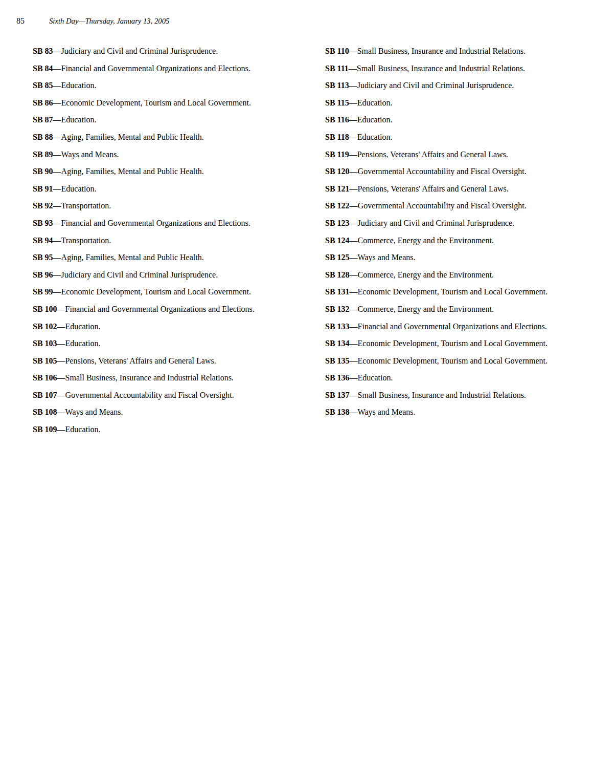85 Sixth Day—Thursday, January 13, 2005
SB 83—Judiciary and Civil and Criminal Jurisprudence.
SB 84—Financial and Governmental Organizations and Elections.
SB 85—Education.
SB 86—Economic Development, Tourism and Local Government.
SB 87—Education.
SB 88—Aging, Families, Mental and Public Health.
SB 89—Ways and Means.
SB 90—Aging, Families, Mental and Public Health.
SB 91—Education.
SB 92—Transportation.
SB 93—Financial and Governmental Organizations and Elections.
SB 94—Transportation.
SB 95—Aging, Families, Mental and Public Health.
SB 96—Judiciary and Civil and Criminal Jurisprudence.
SB 99—Economic Development, Tourism and Local Government.
SB 100—Financial and Governmental Organizations and Elections.
SB 102—Education.
SB 103—Education.
SB 105—Pensions, Veterans' Affairs and General Laws.
SB 106—Small Business, Insurance and Industrial Relations.
SB 107—Governmental Accountability and Fiscal Oversight.
SB 108—Ways and Means.
SB 109—Education.
SB 110—Small Business, Insurance and Industrial Relations.
SB 111—Small Business, Insurance and Industrial Relations.
SB 113—Judiciary and Civil and Criminal Jurisprudence.
SB 115—Education.
SB 116—Education.
SB 118—Education.
SB 119—Pensions, Veterans' Affairs and General Laws.
SB 120—Governmental Accountability and Fiscal Oversight.
SB 121—Pensions, Veterans' Affairs and General Laws.
SB 122—Governmental Accountability and Fiscal Oversight.
SB 123—Judiciary and Civil and Criminal Jurisprudence.
SB 124—Commerce, Energy and the Environment.
SB 125—Ways and Means.
SB 128—Commerce, Energy and the Environment.
SB 131—Economic Development, Tourism and Local Government.
SB 132—Commerce, Energy and the Environment.
SB 133—Financial and Governmental Organizations and Elections.
SB 134—Economic Development, Tourism and Local Government.
SB 135—Economic Development, Tourism and Local Government.
SB 136—Education.
SB 137—Small Business, Insurance and Industrial Relations.
SB 138—Ways and Means.